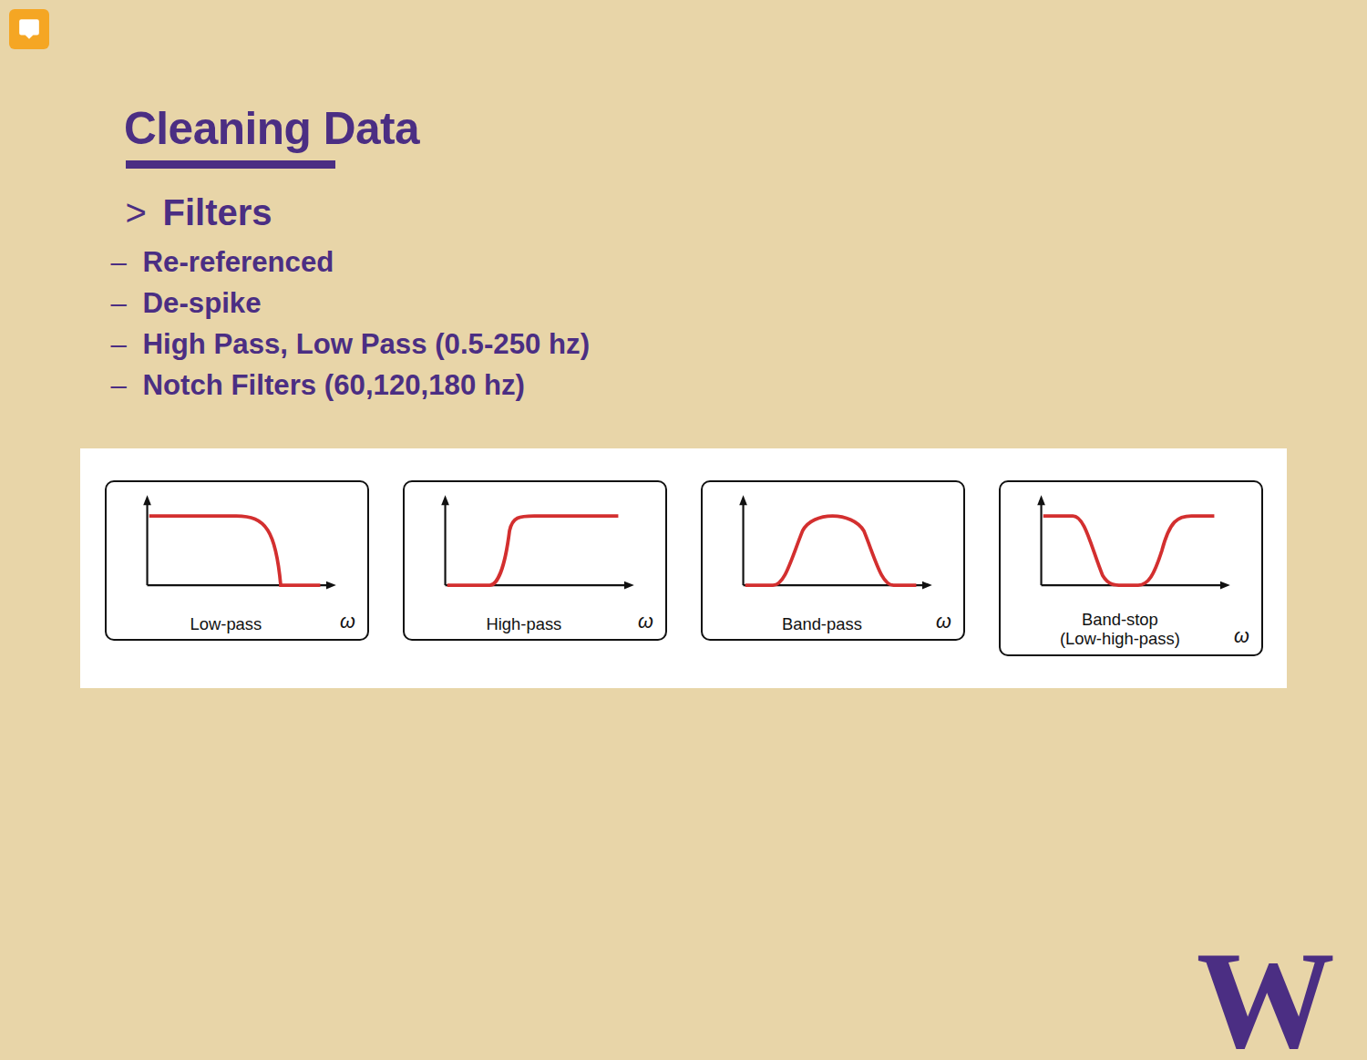Cleaning Data
>Filters
–Re-referenced
–De-spike
–High Pass, Low Pass (0.5-250 hz)
–Notch Filters (60,120,180 hz)
Low-pass ω
High-pass ω
Band-pass ω
Band-stop
(Low-high-pass) ω
W